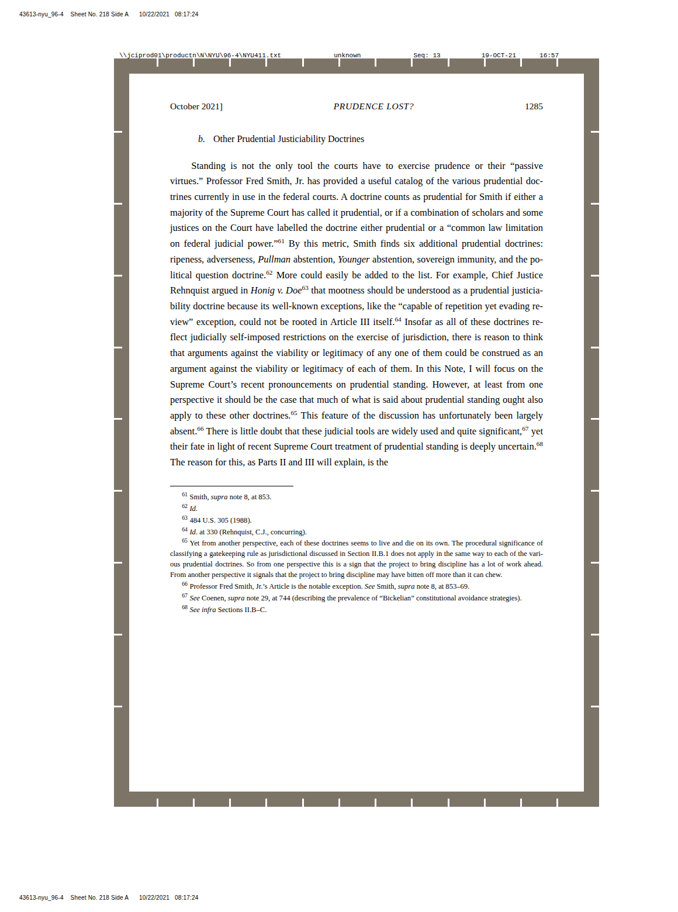43613-nyu_96-4 Sheet No. 218 Side A 10/22/2021 08:17:24
43613-nyu_96-4 Sheet No. 218 Side A 10/22/2021 08:17:24
43613-nyu_96-4 Sheet No. 218 Side A 10/22/2021 08:17:24
\\jciprod01\productn\N\NYU\96-4\NYU411.txt unknown Seq: 1319-OCT-2116:57
October 2021]
PRUDENCE LOST?
1285
b. Other Prudential Justiciability Doctrines
Standing is not the only tool the courts have to exercise prudence or their “passive virtues.” Professor Fred Smith, Jr. has provided a useful catalog of the various prudential doctrines currently in use in the federal courts. A doctrine counts as prudential for Smith if either a majority of the Supreme Court has called it prudential, or if a combination of scholars and some justices on the Court have labelled the doctrine either prudential or a “common law limitation on federal judicial power.”61 By this metric, Smith finds six additional prudential doctrines: ripeness, adverseness, Pullman abstention, Younger abstention, sovereign immunity, and the political question doctrine.62 More could easily be added to the list. For example, Chief Justice Rehnquist argued in Honig v. Doe63 that mootness should be understood as a prudential justiciability doctrine because its well-known exceptions, like the “capable of repetition yet evading review” exception, could not be rooted in Article III itself.64 Insofar as all of these doctrines reflect judicially self-imposed restrictions on the exercise of jurisdiction, there is reason to think that arguments against the viability or legitimacy of any one of them could be construed as an argument against the viability or legitimacy of each of them. In this Note, I will focus on the Supreme Court’s recent pronouncements on prudential standing. However, at least from one perspective it should be the case that much of what is said about prudential standing ought also apply to these other doctrines.65 This feature of the discussion has unfortunately been largely absent.66 There is little doubt that these judicial tools are widely used and quite significant,67 yet their fate in light of recent Supreme Court treatment of prudential standing is deeply uncertain.68 The reason for this, as Parts II and III will explain, is the
61Smith, supra note 8, at 853.
62Id.
63484 U.S. 305 (1988).
64Id. at 330 (Rehnquist, C.J., concurring).
65Yet from another perspective, each of these doctrines seems to live and die on its own. The procedural significance of classifying a gatekeeping rule as jurisdictional discussed in Section II.B.1 does not apply in the same way to each of the various prudential doctrines. So from one perspective this is a sign that the project to bring discipline has a lot of work ahead. From another perspective it signals that the project to bring discipline may have bitten off more than it can chew.
66Professor Fred Smith, Jr.’s Article is the notable exception. See Smith, supra note 8, at 853–69.
67See Coenen, supra note 29, at 744 (describing the prevalence of “Bickelian” constitutional avoidance strategies).
68See infra Sections II.B–C.